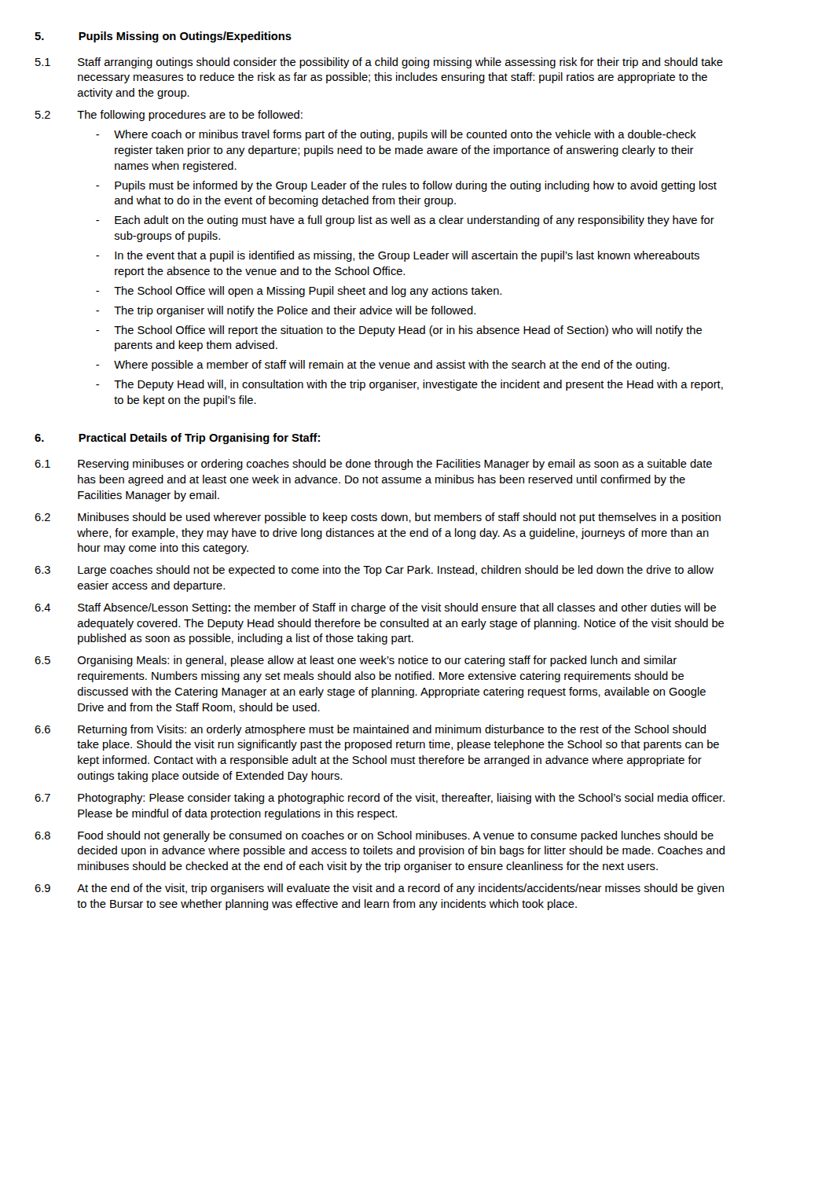5. Pupils Missing on Outings/Expeditions
5.1 Staff arranging outings should consider the possibility of a child going missing while assessing risk for their trip and should take necessary measures to reduce the risk as far as possible; this includes ensuring that staff: pupil ratios are appropriate to the activity and the group.
5.2 The following procedures are to be followed:
Where coach or minibus travel forms part of the outing, pupils will be counted onto the vehicle with a double-check register taken prior to any departure; pupils need to be made aware of the importance of answering clearly to their names when registered.
Pupils must be informed by the Group Leader of the rules to follow during the outing including how to avoid getting lost and what to do in the event of becoming detached from their group.
Each adult on the outing must have a full group list as well as a clear understanding of any responsibility they have for sub-groups of pupils.
In the event that a pupil is identified as missing, the Group Leader will ascertain the pupil’s last known whereabouts report the absence to the venue and to the School Office.
The School Office will open a Missing Pupil sheet and log any actions taken.
The trip organiser will notify the Police and their advice will be followed.
The School Office will report the situation to the Deputy Head (or in his absence Head of Section) who will notify the parents and keep them advised.
Where possible a member of staff will remain at the venue and assist with the search at the end of the outing.
The Deputy Head will, in consultation with the trip organiser, investigate the incident and present the Head with a report, to be kept on the pupil’s file.
6. Practical Details of Trip Organising for Staff:
6.1 Reserving minibuses or ordering coaches should be done through the Facilities Manager by email as soon as a suitable date has been agreed and at least one week in advance. Do not assume a minibus has been reserved until confirmed by the Facilities Manager by email.
6.2 Minibuses should be used wherever possible to keep costs down, but members of staff should not put themselves in a position where, for example, they may have to drive long distances at the end of a long day. As a guideline, journeys of more than an hour may come into this category.
6.3 Large coaches should not be expected to come into the Top Car Park. Instead, children should be led down the drive to allow easier access and departure.
6.4 Staff Absence/Lesson Setting: the member of Staff in charge of the visit should ensure that all classes and other duties will be adequately covered. The Deputy Head should therefore be consulted at an early stage of planning. Notice of the visit should be published as soon as possible, including a list of those taking part.
6.5 Organising Meals: in general, please allow at least one week’s notice to our catering staff for packed lunch and similar requirements. Numbers missing any set meals should also be notified. More extensive catering requirements should be discussed with the Catering Manager at an early stage of planning. Appropriate catering request forms, available on Google Drive and from the Staff Room, should be used.
6.6 Returning from Visits: an orderly atmosphere must be maintained and minimum disturbance to the rest of the School should take place. Should the visit run significantly past the proposed return time, please telephone the School so that parents can be kept informed. Contact with a responsible adult at the School must therefore be arranged in advance where appropriate for outings taking place outside of Extended Day hours.
6.7 Photography: Please consider taking a photographic record of the visit, thereafter, liaising with the School’s social media officer. Please be mindful of data protection regulations in this respect.
6.8 Food should not generally be consumed on coaches or on School minibuses. A venue to consume packed lunches should be decided upon in advance where possible and access to toilets and provision of bin bags for litter should be made. Coaches and minibuses should be checked at the end of each visit by the trip organiser to ensure cleanliness for the next users.
6.9 At the end of the visit, trip organisers will evaluate the visit and a record of any incidents/accidents/near misses should be given to the Bursar to see whether planning was effective and learn from any incidents which took place.